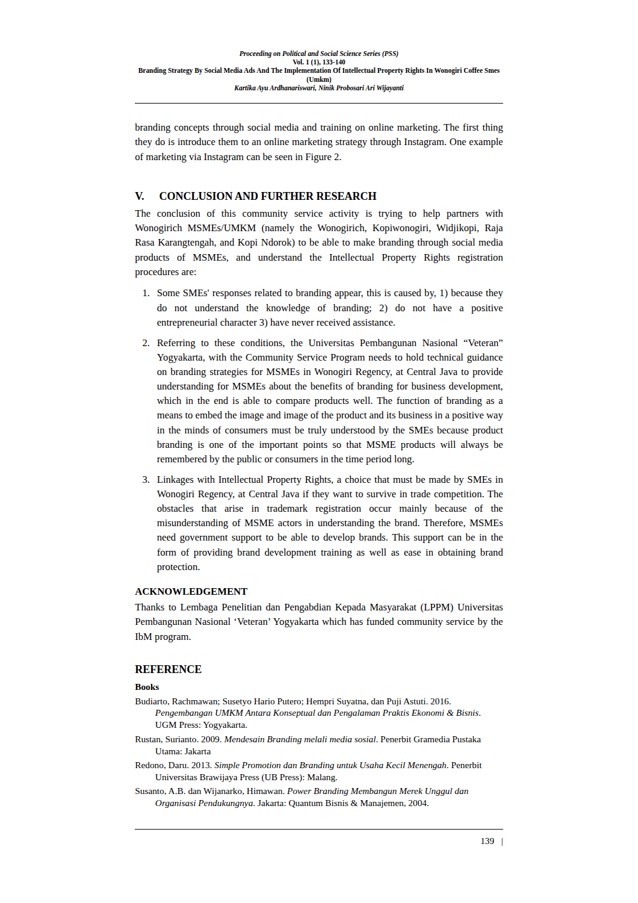Proceeding on Political and Social Science Series (PSS)
Vol. 1 (1), 133-140
Branding Strategy By Social Media Ads And The Implementation Of Intellectual Property Rights In Wonogiri Coffee Smes (Umkm)
Kartika Ayu Ardhanariswari, Ninik Probosari Ari Wijayanti
branding concepts through social media and training on online marketing. The first thing they do is introduce them to an online marketing strategy through Instagram. One example of marketing via Instagram can be seen in Figure 2.
V. CONCLUSION AND FURTHER RESEARCH
The conclusion of this community service activity is trying to help partners with Wonogirich MSMEs/UMKM (namely the Wonogirich, Kopiwonogiri, Widjikopi, Raja Rasa Karangtengah, and Kopi Ndorok) to be able to make branding through social media products of MSMEs, and understand the Intellectual Property Rights registration procedures are:
Some SMEs' responses related to branding appear, this is caused by, 1) because they do not understand the knowledge of branding; 2) do not have a positive entrepreneurial character 3) have never received assistance.
Referring to these conditions, the Universitas Pembangunan Nasional “Veteran” Yogyakarta, with the Community Service Program needs to hold technical guidance on branding strategies for MSMEs in Wonogiri Regency, at Central Java to provide understanding for MSMEs about the benefits of branding for business development, which in the end is able to compare products well. The function of branding as a means to embed the image and image of the product and its business in a positive way in the minds of consumers must be truly understood by the SMEs because product branding is one of the important points so that MSME products will always be remembered by the public or consumers in the time period long.
Linkages with Intellectual Property Rights, a choice that must be made by SMEs in Wonogiri Regency, at Central Java if they want to survive in trade competition. The obstacles that arise in trademark registration occur mainly because of the misunderstanding of MSME actors in understanding the brand. Therefore, MSMEs need government support to be able to develop brands. This support can be in the form of providing brand development training as well as ease in obtaining brand protection.
Acknowledgement
Thanks to Lembaga Penelitian dan Pengabdian Kepada Masyarakat (LPPM) Universitas Pembangunan Nasional ‘Veteran’ Yogyakarta which has funded community service by the IbM program.
REFERENCE
Books
Budiarto, Rachmawan; Susetyo Hario Putero; Hempri Suyatna, dan Puji Astuti. 2016. Pengembangan UMKM Antara Konseptual dan Pengalaman Praktis Ekonomi & Bisnis. UGM Press: Yogyakarta.
Rustan, Surianto. 2009. Mendesain Branding melali media sosial. Penerbit Gramedia Pustaka Utama: Jakarta
Redono, Daru. 2013. Simple Promotion dan Branding untuk Usaha Kecil Menengah. Penerbit Universitas Brawijaya Press (UB Press): Malang.
Susanto, A.B. dan Wijanarko, Himawan. Power Branding Membangun Merek Unggul dan Organisasi Pendukungnya. Jakarta: Quantum Bisnis & Manajemen, 2004.
139|